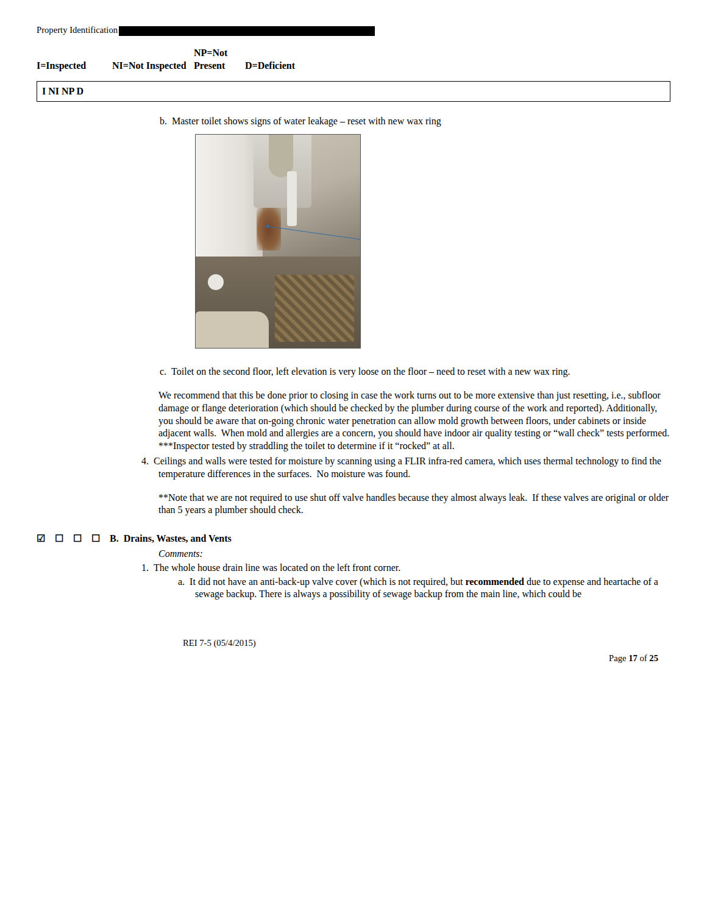Property Identification
I=Inspected NI=Not Inspected NP=Not Present D=Deficient
I NI NP D
b. Master toilet shows signs of water leakage – reset with new wax ring
c. Toilet on the second floor, left elevation is very loose on the floor – need to reset with a new wax ring.
We recommend that this be done prior to closing in case the work turns out to be more extensive than just resetting, i.e., subfloor damage or flange deterioration (which should be checked by the plumber during course of the work and reported). Additionally, you should be aware that on-going chronic water penetration can allow mold growth between floors, under cabinets or inside adjacent walls. When mold and allergies are a concern, you should have indoor air quality testing or “wall check” tests performed. ***Inspector tested by straddling the toilet to determine if it “rocked” at all.
4. Ceilings and walls were tested for moisture by scanning using a FLIR infra-red camera, which uses thermal technology to find the temperature differences in the surfaces. No moisture was found.
**Note that we are not required to use shut off valve handles because they almost always leak. If these valves are original or older than 5 years a plumber should check.
☑ ☐ ☐ ☐ B. Drains, Wastes, and Vents
Comments:
1. The whole house drain line was located on the left front corner.
a. It did not have an anti-back-up valve cover (which is not required, but recommended due to expense and heartache of a sewage backup. There is always a possibility of sewage backup from the main line, which could be
REI 7-5 (05/4/2015)
Page 17 of 25